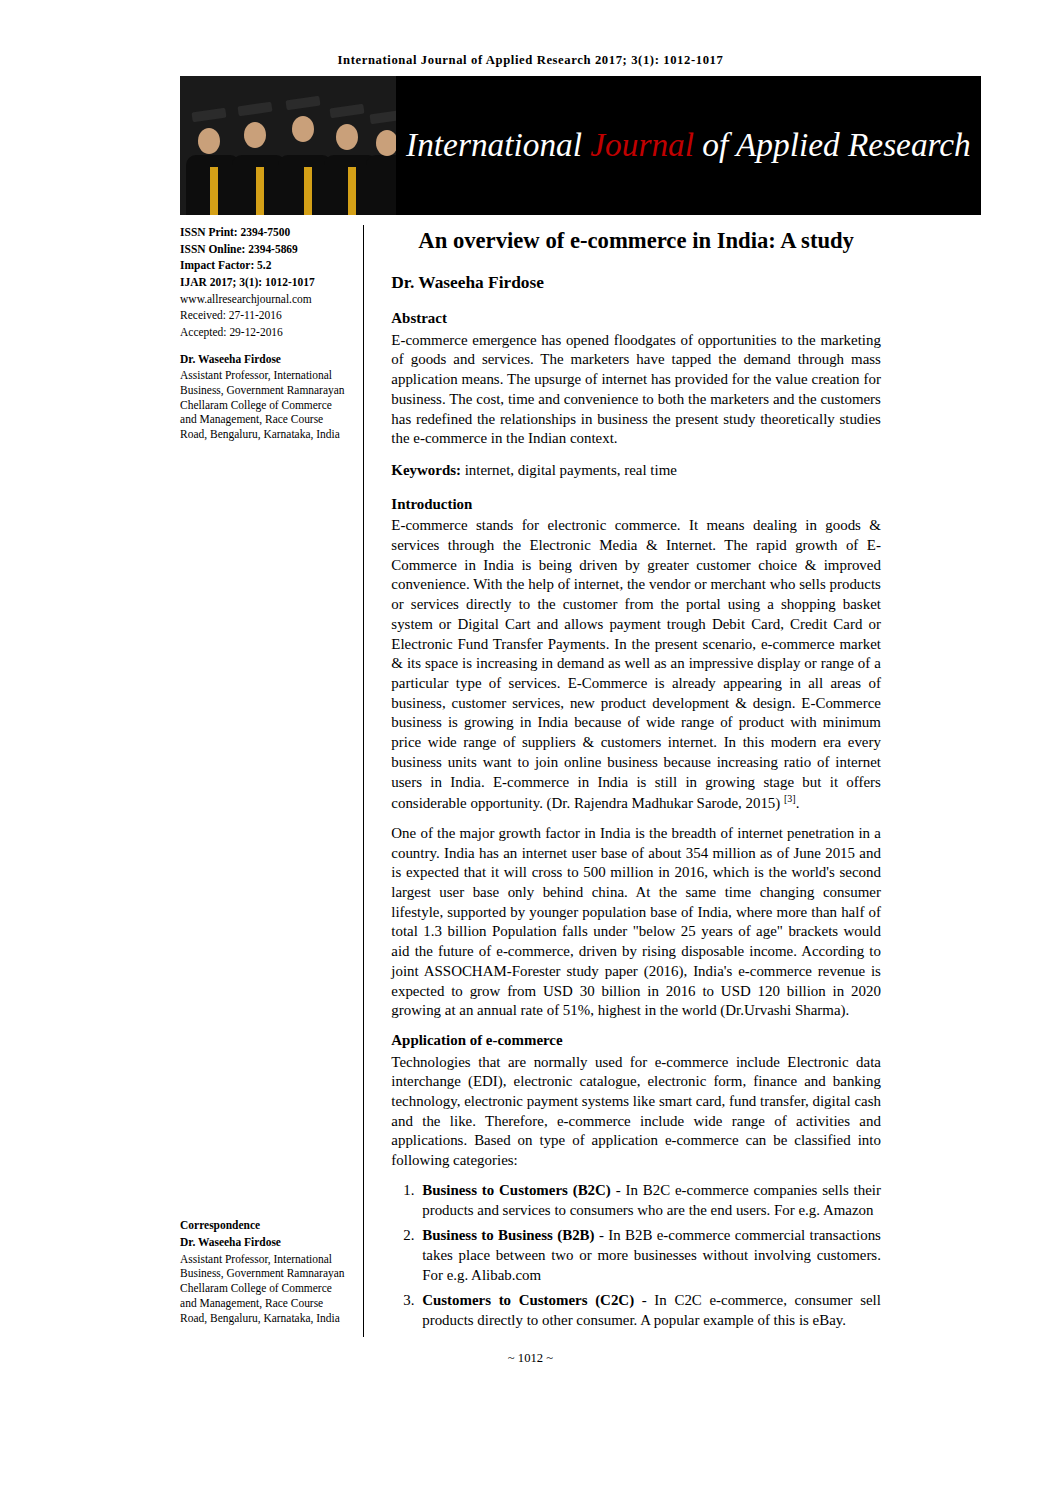International Journal of Applied Research 2017; 3(1): 1012-1017
International Journal of Applied Research
ISSN Print: 2394-7500
ISSN Online: 2394-5869
Impact Factor: 5.2
IJAR 2017; 3(1): 1012-1017
www.allresearchjournal.com
Received: 27-11-2016
Accepted: 29-12-2016
Dr. Waseeha Firdose
Assistant Professor, International Business, Government Ramnarayan Chellaram College of Commerce and Management, Race Course Road, Bengaluru, Karnataka, India
Correspondence
Dr. Waseeha Firdose
Assistant Professor, International Business, Government Ramnarayan Chellaram College of Commerce and Management, Race Course Road, Bengaluru, Karnataka, India
An overview of e-commerce in India: A study
Dr. Waseeha Firdose
Abstract
E-commerce emergence has opened floodgates of opportunities to the marketing of goods and services. The marketers have tapped the demand through mass application means. The upsurge of internet has provided for the value creation for business. The cost, time and convenience to both the marketers and the customers has redefined the relationships in business the present study theoretically studies the e-commerce in the Indian context.
Keywords: internet, digital payments, real time
Introduction
E-commerce stands for electronic commerce. It means dealing in goods & services through the Electronic Media & Internet. The rapid growth of E-Commerce in India is being driven by greater customer choice & improved convenience. With the help of internet, the vendor or merchant who sells products or services directly to the customer from the portal using a shopping basket system or Digital Cart and allows payment trough Debit Card, Credit Card or Electronic Fund Transfer Payments. In the present scenario, e-commerce market & its space is increasing in demand as well as an impressive display or range of a particular type of services. E-Commerce is already appearing in all areas of business, customer services, new product development & design. E-Commerce business is growing in India because of wide range of product with minimum price wide range of suppliers & customers internet. In this modern era every business units want to join online business because increasing ratio of internet users in India. E-commerce in India is still in growing stage but it offers considerable opportunity. (Dr. Rajendra Madhukar Sarode, 2015) [3].
One of the major growth factor in India is the breadth of internet penetration in a country. India has an internet user base of about 354 million as of June 2015 and is expected that it will cross to 500 million in 2016, which is the world's second largest user base only behind china. At the same time changing consumer lifestyle, supported by younger population base of India, where more than half of total 1.3 billion Population falls under "below 25 years of age" brackets would aid the future of e-commerce, driven by rising disposable income. According to joint ASSOCHAM-Forester study paper (2016), India's e-commerce revenue is expected to grow from USD 30 billion in 2016 to USD 120 billion in 2020 growing at an annual rate of 51%, highest in the world (Dr.Urvashi Sharma).
Application of e-commerce
Technologies that are normally used for e-commerce include Electronic data interchange (EDI), electronic catalogue, electronic form, finance and banking technology, electronic payment systems like smart card, fund transfer, digital cash and the like. Therefore, e-commerce include wide range of activities and applications. Based on type of application e-commerce can be classified into following categories:
Business to Customers (B2C) - In B2C e-commerce companies sells their products and services to consumers who are the end users. For e.g. Amazon
Business to Business (B2B) - In B2B e-commerce commercial transactions takes place between two or more businesses without involving customers. For e.g. Alibab.com
Customers to Customers (C2C) - In C2C e-commerce, consumer sell products directly to other consumer. A popular example of this is eBay.
~ 1012 ~